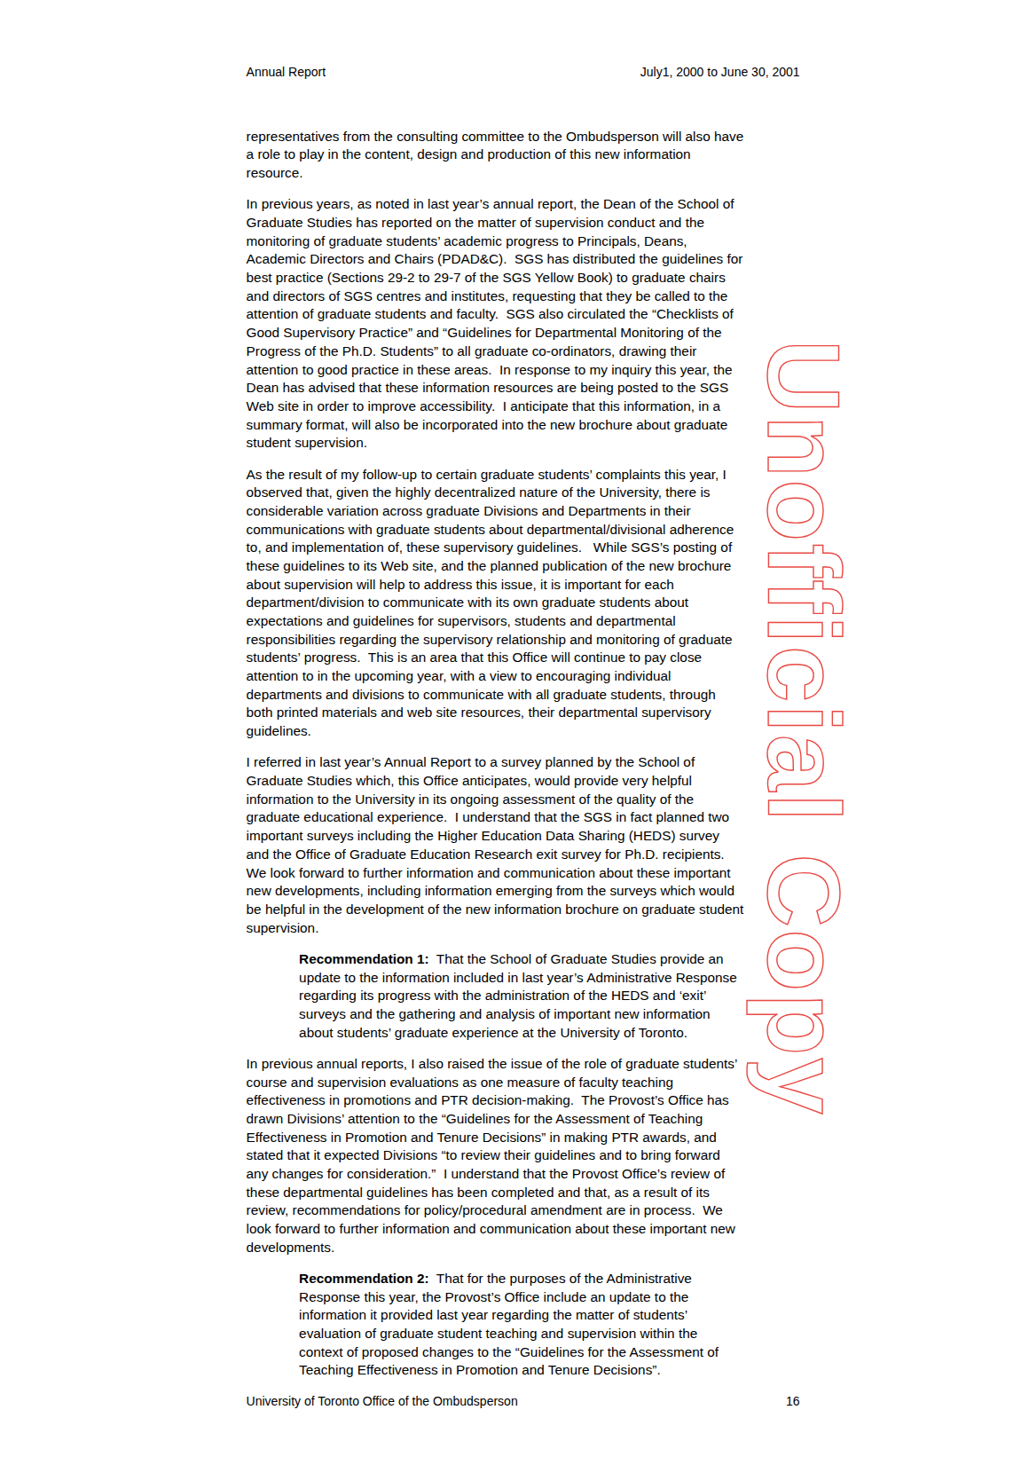Annual Report
July1, 2000 to June 30, 2001
Unofficial Copy
representatives from the consulting committee to the Ombudsperson will also have a role to play in the content, design and production of this new information resource.
In previous years, as noted in last year’s annual report, the Dean of the School of Graduate Studies has reported on the matter of supervision conduct and the monitoring of graduate students’ academic progress to Principals, Deans, Academic Directors and Chairs (PDAD&C). SGS has distributed the guidelines for best practice (Sections 29-2 to 29-7 of the SGS Yellow Book) to graduate chairs and directors of SGS centres and institutes, requesting that they be called to the attention of graduate students and faculty. SGS also circulated the “Checklists of Good Supervisory Practice” and “Guidelines for Departmental Monitoring of the Progress of the Ph.D. Students” to all graduate co-ordinators, drawing their attention to good practice in these areas. In response to my inquiry this year, the Dean has advised that these information resources are being posted to the SGS Web site in order to improve accessibility. I anticipate that this information, in a summary format, will also be incorporated into the new brochure about graduate student supervision.
As the result of my follow-up to certain graduate students’ complaints this year, I observed that, given the highly decentralized nature of the University, there is considerable variation across graduate Divisions and Departments in their communications with graduate students about departmental/divisional adherence to, and implementation of, these supervisory guidelines. While SGS’s posting of these guidelines to its Web site, and the planned publication of the new brochure about supervision will help to address this issue, it is important for each department/division to communicate with its own graduate students about expectations and guidelines for supervisors, students and departmental responsibilities regarding the supervisory relationship and monitoring of graduate students’ progress. This is an area that this Office will continue to pay close attention to in the upcoming year, with a view to encouraging individual departments and divisions to communicate with all graduate students, through both printed materials and web site resources, their departmental supervisory guidelines.
I referred in last year’s Annual Report to a survey planned by the School of Graduate Studies which, this Office anticipates, would provide very helpful information to the University in its ongoing assessment of the quality of the graduate educational experience. I understand that the SGS in fact planned two important surveys including the Higher Education Data Sharing (HEDS) survey and the Office of Graduate Education Research exit survey for Ph.D. recipients. We look forward to further information and communication about these important new developments, including information emerging from the surveys which would be helpful in the development of the new information brochure on graduate student supervision.
Recommendation 1: That the School of Graduate Studies provide an update to the information included in last year’s Administrative Response regarding its progress with the administration of the HEDS and ‘exit’ surveys and the gathering and analysis of important new information about students’ graduate experience at the University of Toronto.
In previous annual reports, I also raised the issue of the role of graduate students’ course and supervision evaluations as one measure of faculty teaching effectiveness in promotions and PTR decision-making. The Provost’s Office has drawn Divisions’ attention to the “Guidelines for the Assessment of Teaching Effectiveness in Promotion and Tenure Decisions” in making PTR awards, and stated that it expected Divisions “to review their guidelines and to bring forward any changes for consideration.” I understand that the Provost Office’s review of these departmental guidelines has been completed and that, as a result of its review, recommendations for policy/procedural amendment are in process. We look forward to further information and communication about these important new developments.
Recommendation 2: That for the purposes of the Administrative Response this year, the Provost’s Office include an update to the information it provided last year regarding the matter of students’ evaluation of graduate student teaching and supervision within the context of proposed changes to the “Guidelines for the Assessment of Teaching Effectiveness in Promotion and Tenure Decisions”.
University of Toronto Office of the Ombudsperson
16